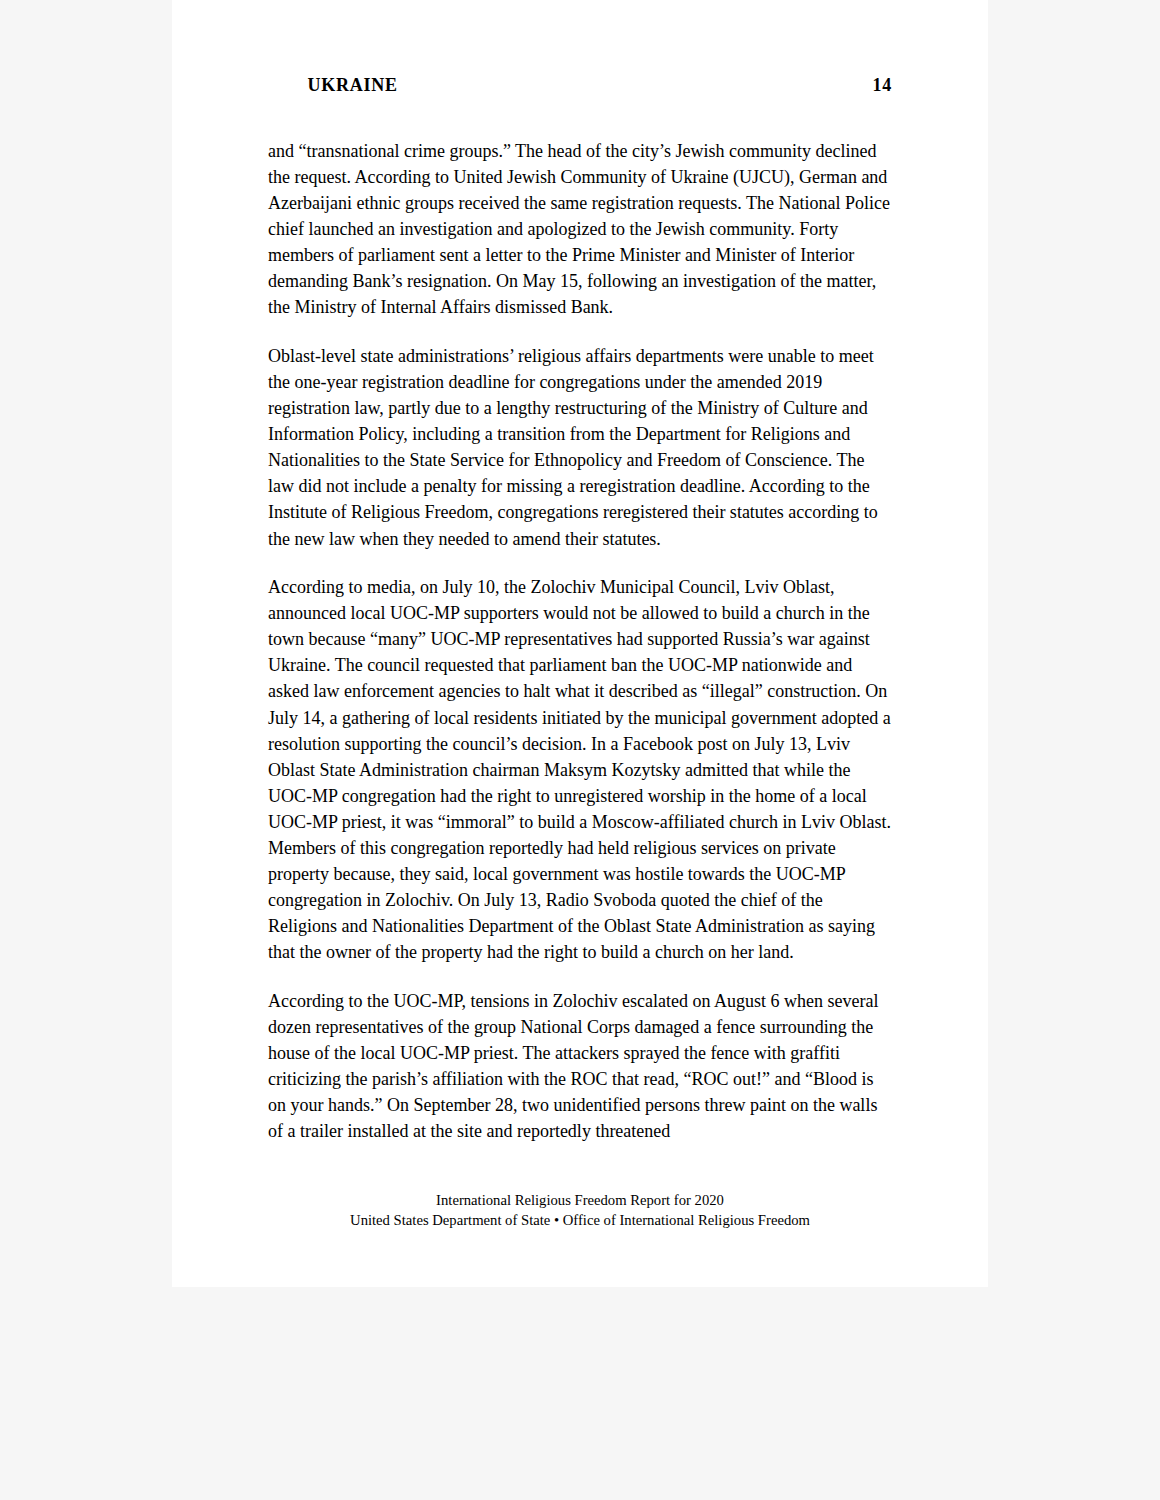UKRAINE 14
and “transnational crime groups.” The head of the city’s Jewish community declined the request. According to United Jewish Community of Ukraine (UJCU), German and Azerbaijani ethnic groups received the same registration requests. The National Police chief launched an investigation and apologized to the Jewish community. Forty members of parliament sent a letter to the Prime Minister and Minister of Interior demanding Bank’s resignation. On May 15, following an investigation of the matter, the Ministry of Internal Affairs dismissed Bank.
Oblast-level state administrations’ religious affairs departments were unable to meet the one-year registration deadline for congregations under the amended 2019 registration law, partly due to a lengthy restructuring of the Ministry of Culture and Information Policy, including a transition from the Department for Religions and Nationalities to the State Service for Ethnopolicy and Freedom of Conscience. The law did not include a penalty for missing a reregistration deadline. According to the Institute of Religious Freedom, congregations reregistered their statutes according to the new law when they needed to amend their statutes.
According to media, on July 10, the Zolochiv Municipal Council, Lviv Oblast, announced local UOC-MP supporters would not be allowed to build a church in the town because “many” UOC-MP representatives had supported Russia’s war against Ukraine. The council requested that parliament ban the UOC-MP nationwide and asked law enforcement agencies to halt what it described as “illegal” construction. On July 14, a gathering of local residents initiated by the municipal government adopted a resolution supporting the council’s decision. In a Facebook post on July 13, Lviv Oblast State Administration chairman Maksym Kozytsky admitted that while the UOC-MP congregation had the right to unregistered worship in the home of a local UOC-MP priest, it was “immoral” to build a Moscow-affiliated church in Lviv Oblast. Members of this congregation reportedly had held religious services on private property because, they said, local government was hostile towards the UOC-MP congregation in Zolochiv. On July 13, Radio Svoboda quoted the chief of the Religions and Nationalities Department of the Oblast State Administration as saying that the owner of the property had the right to build a church on her land.
According to the UOC-MP, tensions in Zolochiv escalated on August 6 when several dozen representatives of the group National Corps damaged a fence surrounding the house of the local UOC-MP priest. The attackers sprayed the fence with graffiti criticizing the parish’s affiliation with the ROC that read, “ROC out!” and “Blood is on your hands.” On September 28, two unidentified persons threw paint on the walls of a trailer installed at the site and reportedly threatened
International Religious Freedom Report for 2020
United States Department of State • Office of International Religious Freedom